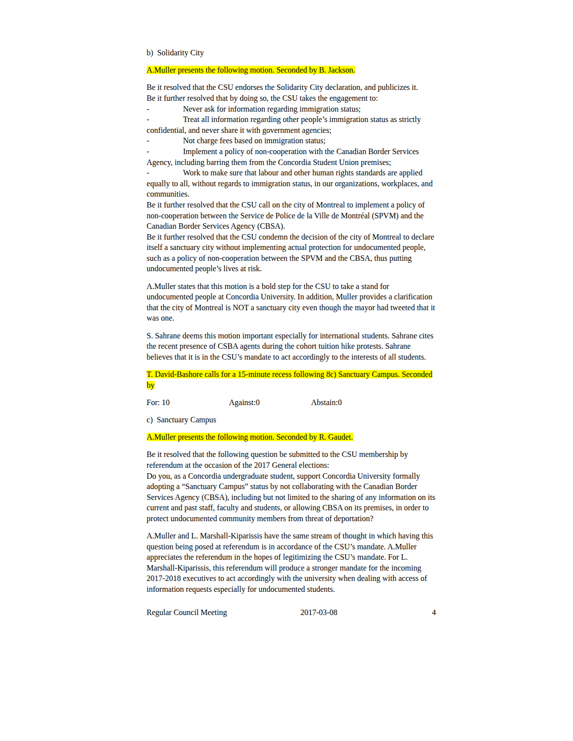b) Solidarity City
A.Muller presents the following motion. Seconded by B. Jackson.
Be it resolved that the CSU endorses the Solidarity City declaration, and publicizes it.
Be it further resolved that by doing so, the CSU takes the engagement to:
-Never ask for information regarding immigration status;
-Treat all information regarding other people’s immigration status as strictly confidential, and never share it with government agencies;
-Not charge fees based on immigration status;
-Implement a policy of non-cooperation with the Canadian Border Services Agency, including barring them from the Concordia Student Union premises;
-Work to make sure that labour and other human rights standards are applied equally to all, without regards to immigration status, in our organizations, workplaces, and communities.
Be it further resolved that the CSU call on the city of Montreal to implement a policy of non-cooperation between the Service de Police de la Ville de Montréal (SPVM) and the Canadian Border Services Agency (CBSA).
Be it further resolved that the CSU condemn the decision of the city of Montreal to declare itself a sanctuary city without implementing actual protection for undocumented people, such as a policy of non-cooperation between the SPVM and the CBSA, thus putting undocumented people’s lives at risk.
A.Muller states that this motion is a bold step for the CSU to take a stand for undocumented people at Concordia University. In addition, Muller provides a clarification that the city of Montreal is NOT a sanctuary city even though the mayor had tweeted that it was one.
S. Sahrane deems this motion important especially for international students. Sahrane cites the recent presence of CSBA agents during the cohort tuition hike protests. Sahrane believes that it is in the CSU’s mandate to act accordingly to the interests of all students.
T. David-Bashore calls for a 15-minute recess following 8c) Sanctuary Campus. Seconded by
For: 10 Against:0 Abstain:0
c) Sanctuary Campus
A.Muller presents the following motion. Seconded by R. Gaudet.
Be it resolved that the following question be submitted to the CSU membership by referendum at the occasion of the 2017 General elections:
Do you, as a Concordia undergraduate student, support Concordia University formally adopting a “Sanctuary Campus” status by not collaborating with the Canadian Border Services Agency (CBSA), including but not limited to the sharing of any information on its current and past staff, faculty and students, or allowing CBSA on its premises, in order to protect undocumented community members from threat of deportation?
A.Muller and L. Marshall-Kiparissis have the same stream of thought in which having this question being posed at referendum is in accordance of the CSU’s mandate. A.Muller appreciates the referendum in the hopes of legitimizing the CSU’s mandate. For L. Marshall-Kiparissis, this referendum will produce a stronger mandate for the incoming 2017-2018 executives to act accordingly with the university when dealing with access of information requests especially for undocumented students.
Regular Council Meeting
2017-03-08
4